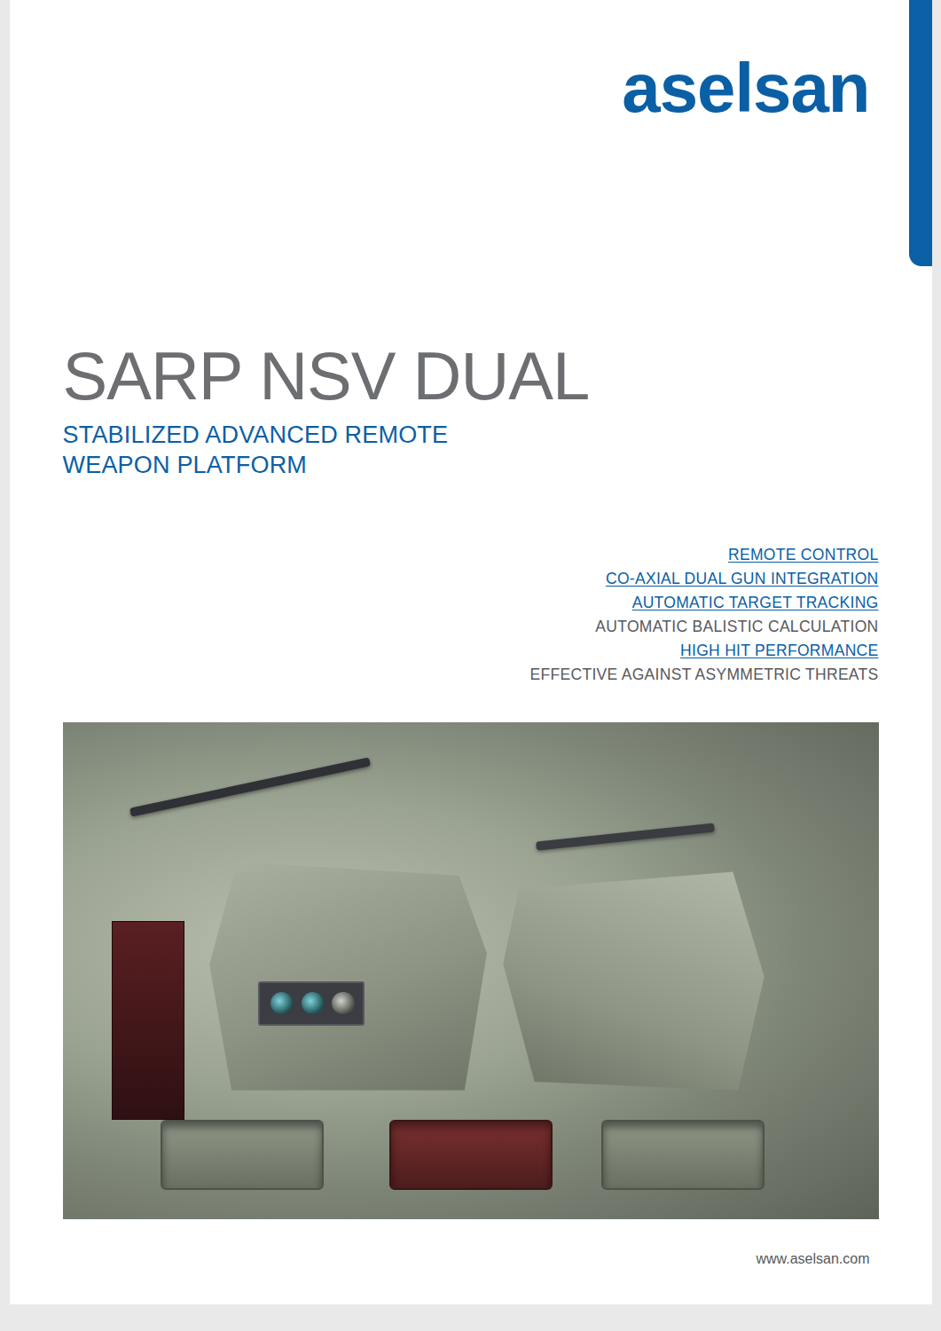aselsan
SARP NSV DUAL
Stabilized Advanced Remote
Weapon Platform
Remote Control
Co-Axial Dual Gun Integration
Automatic Target Tracking
Automatic Balistic Calculation
High Hit Performance
Effective Against Asymmetric Threats
www.aselsan.com